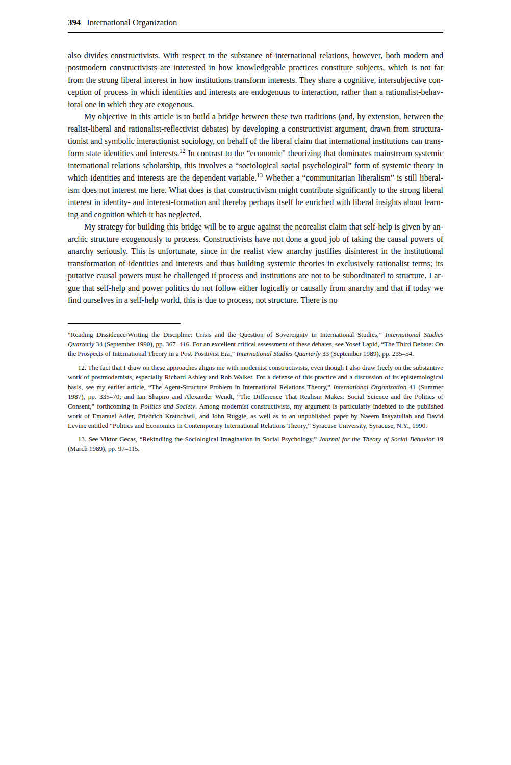394 International Organization
also divides constructivists. With respect to the substance of international relations, however, both modern and postmodern constructivists are interested in how knowledgeable practices constitute subjects, which is not far from the strong liberal interest in how institutions transform interests. They share a cognitive, intersubjective conception of process in which identities and interests are endogenous to interaction, rather than a rationalist-behavioral one in which they are exogenous.
My objective in this article is to build a bridge between these two traditions (and, by extension, between the realist-liberal and rationalist-reflectivist debates) by developing a constructivist argument, drawn from structurationist and symbolic interactionist sociology, on behalf of the liberal claim that international institutions can transform state identities and interests.12 In contrast to the “economic” theorizing that dominates mainstream systemic international relations scholarship, this involves a “sociological social psychological” form of systemic theory in which identities and interests are the dependent variable.13 Whether a “communitarian liberalism” is still liberalism does not interest me here. What does is that constructivism might contribute significantly to the strong liberal interest in identity- and interest-formation and thereby perhaps itself be enriched with liberal insights about learning and cognition which it has neglected.
My strategy for building this bridge will be to argue against the neorealist claim that self-help is given by anarchic structure exogenously to process. Constructivists have not done a good job of taking the causal powers of anarchy seriously. This is unfortunate, since in the realist view anarchy justifies disinterest in the institutional transformation of identities and interests and thus building systemic theories in exclusively rationalist terms; its putative causal powers must be challenged if process and institutions are not to be subordinated to structure. I argue that self-help and power politics do not follow either logically or causally from anarchy and that if today we find ourselves in a self-help world, this is due to process, not structure. There is no
“Reading Dissidence/Writing the Discipline: Crisis and the Question of Sovereignty in International Studies,” International Studies Quarterly 34 (September 1990), pp. 367–416. For an excellent critical assessment of these debates, see Yosef Lapid, “The Third Debate: On the Prospects of International Theory in a Post-Positivist Era,” International Studies Quarterly 33 (September 1989), pp. 235–54.
12. The fact that I draw on these approaches aligns me with modernist constructivists, even though I also draw freely on the substantive work of postmodernists, especially Richard Ashley and Rob Walker. For a defense of this practice and a discussion of its epistemological basis, see my earlier article, “The Agent-Structure Problem in International Relations Theory,” International Organization 41 (Summer 1987), pp. 335–70; and Ian Shapiro and Alexander Wendt, “The Difference That Realism Makes: Social Science and the Politics of Consent,” forthcoming in Politics and Society. Among modernist constructivists, my argument is particularly indebted to the published work of Emanuel Adler, Friedrich Kratochwil, and John Ruggie, as well as to an unpublished paper by Naeem Inayatullah and David Levine entitled “Politics and Economics in Contemporary International Relations Theory,” Syracuse University, Syracuse, N.Y., 1990.
13. See Viktor Gecas, “Rekindling the Sociological Imagination in Social Psychology,” Journal for the Theory of Social Behavior 19 (March 1989), pp. 97–115.